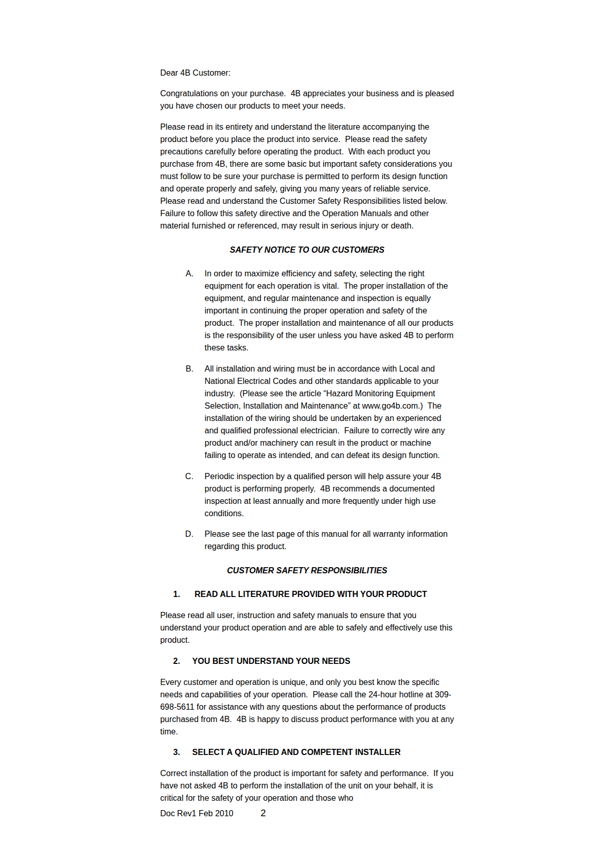Dear 4B Customer:
Congratulations on your purchase. 4B appreciates your business and is pleased you have chosen our products to meet your needs.
Please read in its entirety and understand the literature accompanying the product before you place the product into service. Please read the safety precautions carefully before operating the product. With each product you purchase from 4B, there are some basic but important safety considerations you must follow to be sure your purchase is permitted to perform its design function and operate properly and safely, giving you many years of reliable service. Please read and understand the Customer Safety Responsibilities listed below. Failure to follow this safety directive and the Operation Manuals and other material furnished or referenced, may result in serious injury or death.
SAFETY NOTICE TO OUR CUSTOMERS
In order to maximize efficiency and safety, selecting the right equipment for each operation is vital. The proper installation of the equipment, and regular maintenance and inspection is equally important in continuing the proper operation and safety of the product. The proper installation and maintenance of all our products is the responsibility of the user unless you have asked 4B to perform these tasks.
All installation and wiring must be in accordance with Local and National Electrical Codes and other standards applicable to your industry. (Please see the article “Hazard Monitoring Equipment Selection, Installation and Maintenance” at www.go4b.com.) The installation of the wiring should be undertaken by an experienced and qualified professional electrician. Failure to correctly wire any product and/or machinery can result in the product or machine failing to operate as intended, and can defeat its design function.
Periodic inspection by a qualified person will help assure your 4B product is performing properly. 4B recommends a documented inspection at least annually and more frequently under high use conditions.
Please see the last page of this manual for all warranty information regarding this product.
CUSTOMER SAFETY RESPONSIBILITIES
READ ALL LITERATURE PROVIDED WITH YOUR PRODUCT
Please read all user, instruction and safety manuals to ensure that you understand your product operation and are able to safely and effectively use this product.
YOU BEST UNDERSTAND YOUR NEEDS
Every customer and operation is unique, and only you best know the specific needs and capabilities of your operation. Please call the 24-hour hotline at 309-698-5611 for assistance with any questions about the performance of products purchased from 4B. 4B is happy to discuss product performance with you at any time.
SELECT A QUALIFIED AND COMPETENT INSTALLER
Correct installation of the product is important for safety and performance. If you have not asked 4B to perform the installation of the unit on your behalf, it is critical for the safety of your operation and those who
Doc Rev1 Feb 20102